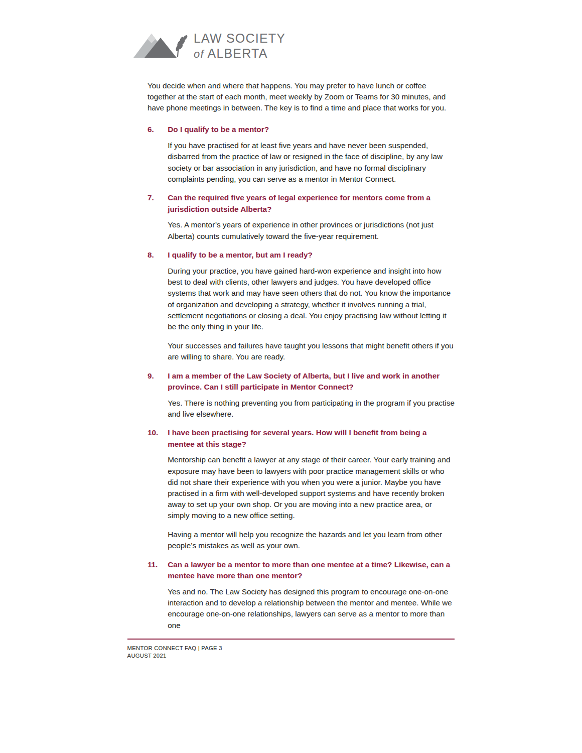LAW SOCIETY of ALBERTA
You decide when and where that happens. You may prefer to have lunch or coffee together at the start of each month, meet weekly by Zoom or Teams for 30 minutes, and have phone meetings in between. The key is to find a time and place that works for you.
6. Do I qualify to be a mentor?
If you have practised for at least five years and have never been suspended, disbarred from the practice of law or resigned in the face of discipline, by any law society or bar association in any jurisdiction, and have no formal disciplinary complaints pending, you can serve as a mentor in Mentor Connect.
7. Can the required five years of legal experience for mentors come from a jurisdiction outside Alberta?
Yes. A mentor’s years of experience in other provinces or jurisdictions (not just Alberta) counts cumulatively toward the five-year requirement.
8. I qualify to be a mentor, but am I ready?
During your practice, you have gained hard-won experience and insight into how best to deal with clients, other lawyers and judges. You have developed office systems that work and may have seen others that do not. You know the importance of organization and developing a strategy, whether it involves running a trial, settlement negotiations or closing a deal. You enjoy practising law without letting it be the only thing in your life.
Your successes and failures have taught you lessons that might benefit others if you are willing to share. You are ready.
9. I am a member of the Law Society of Alberta, but I live and work in another province. Can I still participate in Mentor Connect?
Yes. There is nothing preventing you from participating in the program if you practise and live elsewhere.
10. I have been practising for several years. How will I benefit from being a mentee at this stage?
Mentorship can benefit a lawyer at any stage of their career. Your early training and exposure may have been to lawyers with poor practice management skills or who did not share their experience with you when you were a junior. Maybe you have practised in a firm with well-developed support systems and have recently broken away to set up your own shop. Or you are moving into a new practice area, or simply moving to a new office setting.
Having a mentor will help you recognize the hazards and let you learn from other people’s mistakes as well as your own.
11. Can a lawyer be a mentor to more than one mentee at a time? Likewise, can a mentee have more than one mentor?
Yes and no. The Law Society has designed this program to encourage one-on-one interaction and to develop a relationship between the mentor and mentee. While we encourage one-on-one relationships, lawyers can serve as a mentor to more than one
MENTOR CONNECT FAQ | PAGE 3
AUGUST 2021